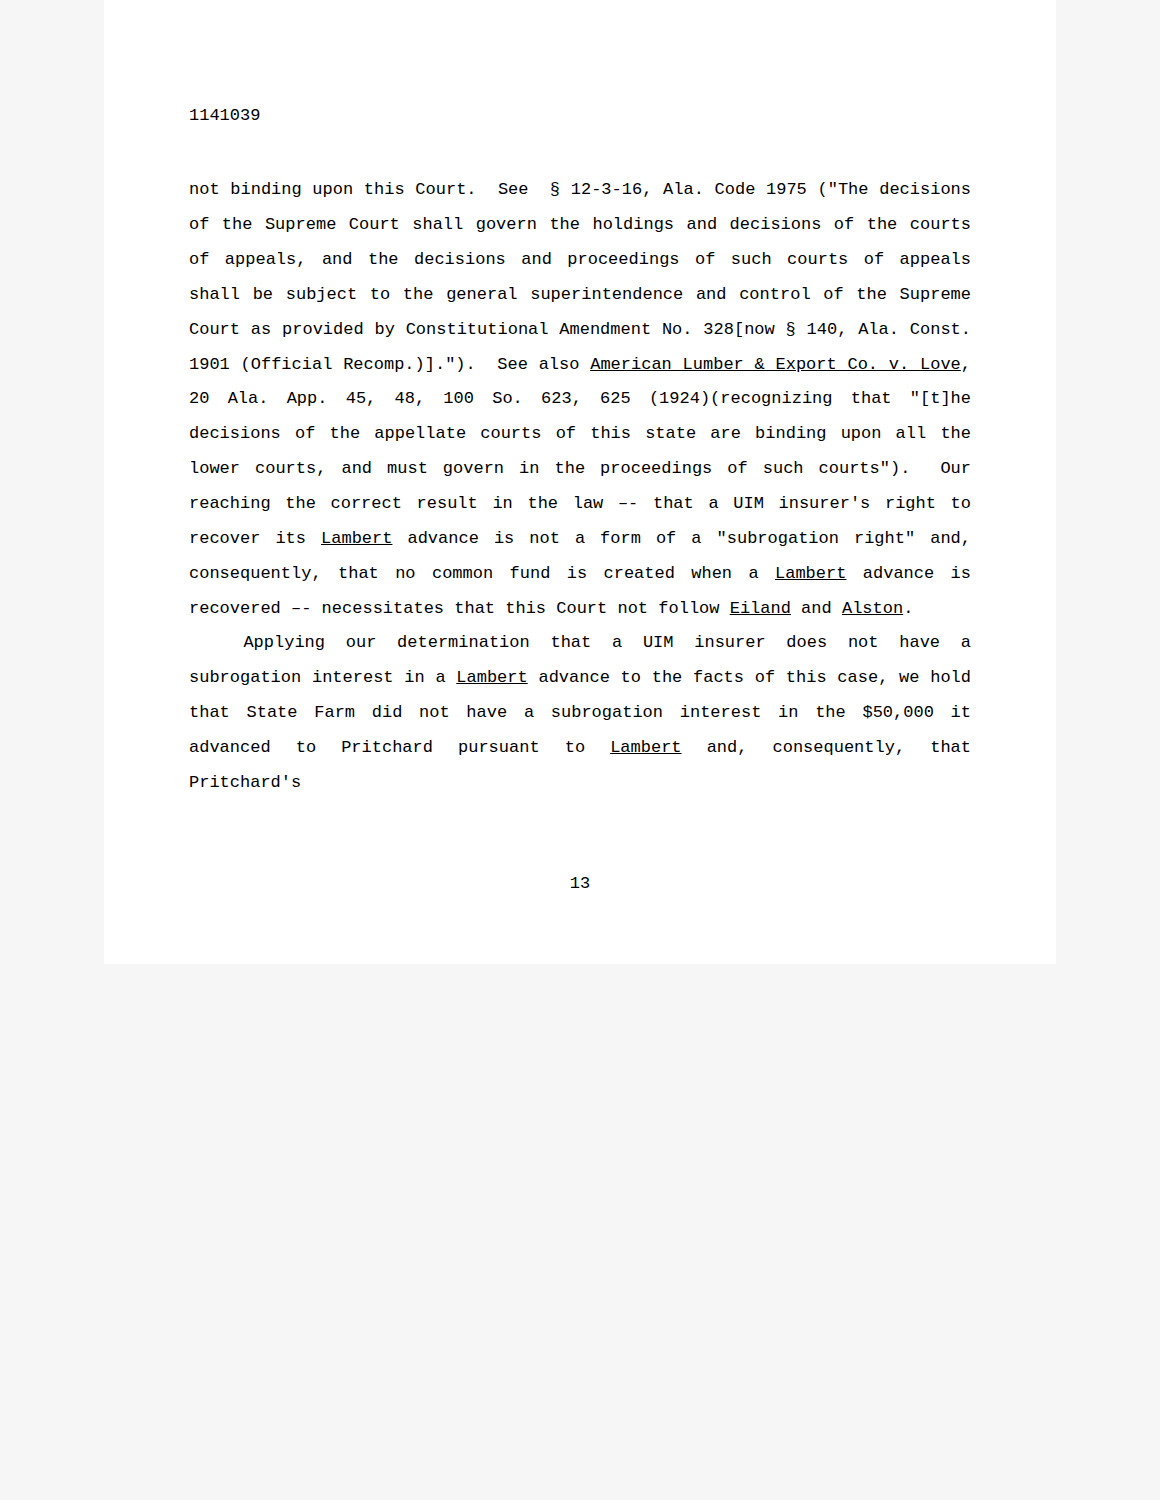1141039
not binding upon this Court. See § 12-3-16, Ala. Code 1975 ("The decisions of the Supreme Court shall govern the holdings and decisions of the courts of appeals, and the decisions and proceedings of such courts of appeals shall be subject to the general superintendence and control of the Supreme Court as provided by Constitutional Amendment No. 328[now § 140, Ala. Const. 1901 (Official Recomp.)]."). See also American Lumber & Export Co. v. Love, 20 Ala. App. 45, 48, 100 So. 623, 625 (1924)(recognizing that "[t]he decisions of the appellate courts of this state are binding upon all the lower courts, and must govern in the proceedings of such courts"). Our reaching the correct result in the law –- that a UIM insurer's right to recover its Lambert advance is not a form of a "subrogation right" and, consequently, that no common fund is created when a Lambert advance is recovered –- necessitates that this Court not follow Eiland and Alston.
Applying our determination that a UIM insurer does not have a subrogation interest in a Lambert advance to the facts of this case, we hold that State Farm did not have a subrogation interest in the $50,000 it advanced to Pritchard pursuant to Lambert and, consequently, that Pritchard's
13